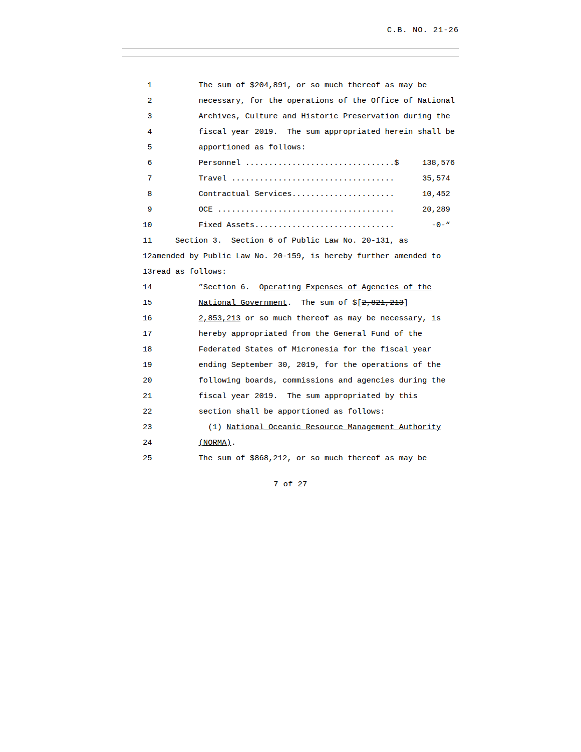C.B. NO. 21-26
| 1 | The sum of $204,891, or so much thereof as may be |
| 2 | necessary, for the operations of the Office of National |
| 3 | Archives, Culture and Historic Preservation during the |
| 4 | fiscal year 2019. The sum appropriated herein shall be |
| 5 | apportioned as follows: |
| 6 | Personnel ................................$ 138,576 |
| 7 | Travel ................................... 35,574 |
| 8 | Contractual Services...................... 10,452 |
| 9 | OCE ...................................... 20,289 |
| 10 | Fixed Assets.............................. -0-“ |
| 11 | Section 3. Section 6 of Public Law No. 20-131, as |
| 12 | amended by Public Law No. 20-159, is hereby further amended to |
| 13 | read as follows: |
| 14 | ”Section 6. Operating Expenses of Agencies of the |
| 15 | National Government . The sum of $[ 2,821,213 ] |
| 16 | 2,853,213 or so much thereof as may be necessary, is |
| 17 | hereby appropriated from the General Fund of the |
| 18 | Federated States of Micronesia for the fiscal year |
| 19 | ending September 30, 2019, for the operations of the |
| 20 | following boards, commissions and agencies during the |
| 21 | fiscal year 2019. The sum appropriated by this |
| 22 | section shall be apportioned as follows: |
| 23 | (1) National Oceanic Resource Management Authority |
| 24 | (NORMA) . |
| 25 | The sum of $868,212, or so much thereof as may be |
7 of 27